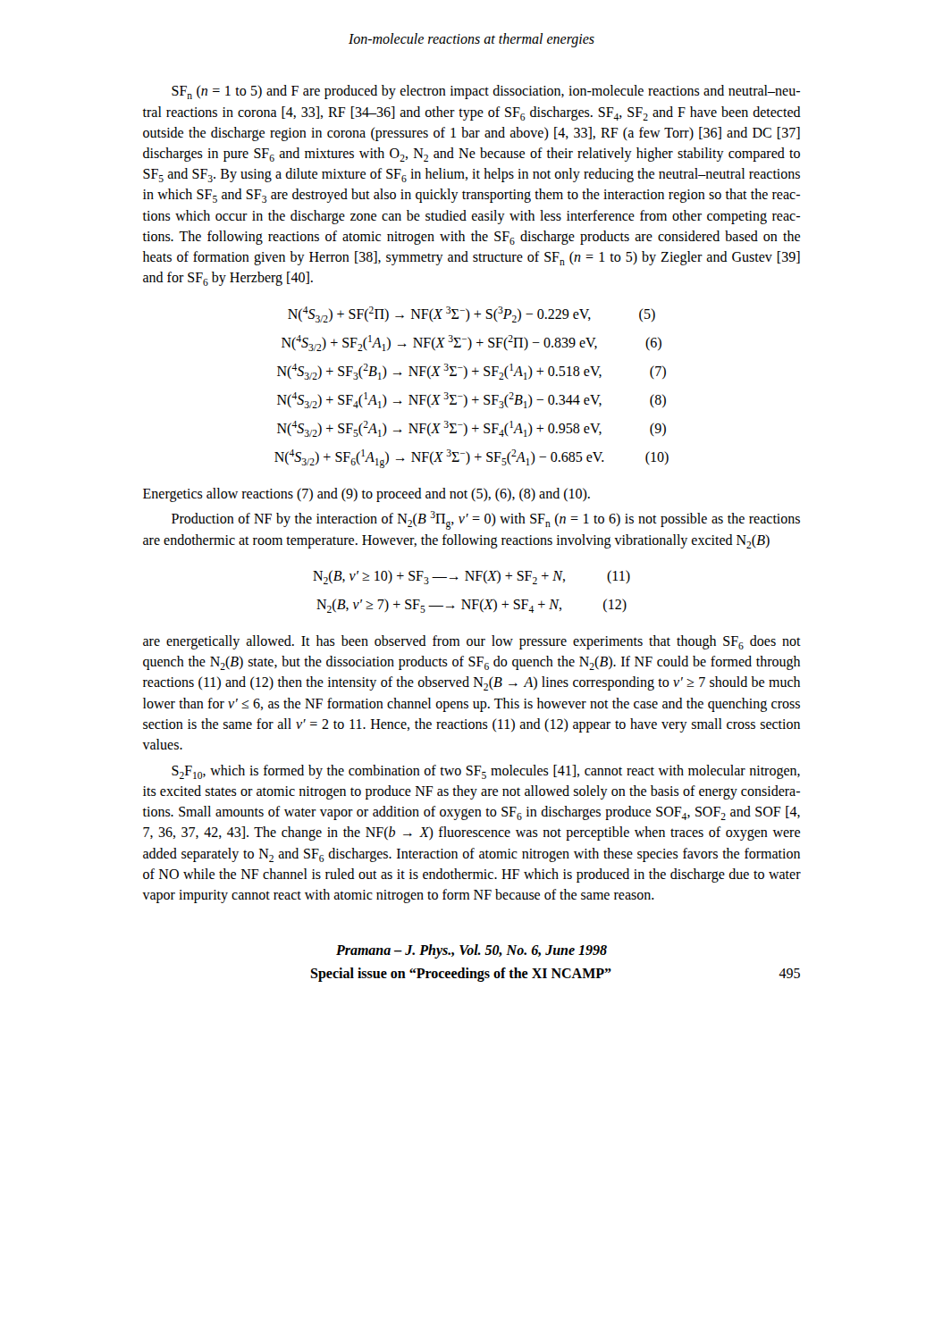Ion-molecule reactions at thermal energies
SFn (n = 1 to 5) and F are produced by electron impact dissociation, ion-molecule reactions and neutral–neutral reactions in corona [4, 33], RF [34–36] and other type of SF6 discharges. SF4, SF2 and F have been detected outside the discharge region in corona (pressures of 1 bar and above) [4, 33], RF (a few Torr) [36] and DC [37] discharges in pure SF6 and mixtures with O2, N2 and Ne because of their relatively higher stability compared to SF5 and SF3. By using a dilute mixture of SF6 in helium, it helps in not only reducing the neutral–neutral reactions in which SF5 and SF3 are destroyed but also in quickly transporting them to the interaction region so that the reactions which occur in the discharge zone can be studied easily with less interference from other competing reactions. The following reactions of atomic nitrogen with the SF6 discharge products are considered based on the heats of formation given by Herron [38], symmetry and structure of SFn (n = 1 to 5) by Ziegler and Gustev [39] and for SF6 by Herzberg [40].
N(4S3/2) + SF(2Π) → NF(X 3Σ−) + S(3P2) − 0.229 eV,
(5)
N(4S3/2) + SF2(1A1) → NF(X 3Σ−) + SF(2Π) − 0.839 eV,
(6)
N(4S3/2) + SF3(2B1) → NF(X 3Σ−) + SF2(1A1) + 0.518 eV,
(7)
N(4S3/2) + SF4(1A1) → NF(X 3Σ−) + SF3(2B1) − 0.344 eV,
(8)
N(4S3/2) + SF5(2A1) → NF(X 3Σ−) + SF4(1A1) + 0.958 eV,
(9)
N(4S3/2) + SF6(1A1g) → NF(X 3Σ−) + SF5(2A1) − 0.685 eV.
(10)
Energetics allow reactions (7) and (9) to proceed and not (5), (6), (8) and (10).
Production of NF by the interaction of N2(B 3Πg, v′ = 0) with SFn (n = 1 to 6) is not possible as the reactions are endothermic at room temperature. However, the following reactions involving vibrationally excited N2(B)
N2(B, v′ ≥ 10) + SF3 —→ NF(X) + SF2 + N,
(11)
N2(B, v′ ≥ 7) + SF5 —→ NF(X) + SF4 + N,
(12)
are energetically allowed. It has been observed from our low pressure experiments that though SF6 does not quench the N2(B) state, but the dissociation products of SF6 do quench the N2(B). If NF could be formed through reactions (11) and (12) then the intensity of the observed N2(B → A) lines corresponding to v′ ≥ 7 should be much lower than for v′ ≤ 6, as the NF formation channel opens up. This is however not the case and the quenching cross section is the same for all v′ = 2 to 11. Hence, the reactions (11) and (12) appear to have very small cross section values.
S2F10, which is formed by the combination of two SF5 molecules [41], cannot react with molecular nitrogen, its excited states or atomic nitrogen to produce NF as they are not allowed solely on the basis of energy considerations. Small amounts of water vapor or addition of oxygen to SF6 in discharges produce SOF4, SOF2 and SOF [4, 7, 36, 37, 42, 43]. The change in the NF(b → X) fluorescence was not perceptible when traces of oxygen were added separately to N2 and SF6 discharges. Interaction of atomic nitrogen with these species favors the formation of NO while the NF channel is ruled out as it is endothermic. HF which is produced in the discharge due to water vapor impurity cannot react with atomic nitrogen to form NF because of the same reason.
Pramana – J. Phys., Vol. 50, No. 6, June 1998
Special issue on “Proceedings of the XI NCAMP” 495